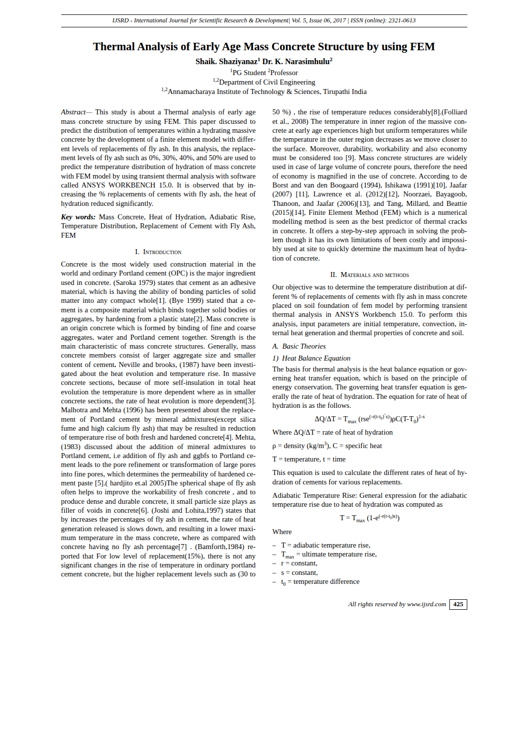IJSRD - International Journal for Scientific Research & Development| Vol. 5, Issue 06, 2017 | ISSN (online): 2321-0613
Thermal Analysis of Early Age Mass Concrete Structure by using FEM
Shaik. Shaziyanaz1 Dr. K. Narasimhulu2
1PG Student 2Professor
1,2Department of Civil Engineering
1,2Annamacharaya Institute of Technology & Sciences, Tirupathi India
Abstract— This study is about a Thermal analysis of early age mass concrete structure by using FEM. This paper discussed to predict the distribution of temperatures within a hydrating massive concrete by the development of a finite element model with different levels of replacements of fly ash. In this analysis, the replacement levels of fly ash such as 0%, 30%, 40%, and 50% are used to predict the temperature distribution of hydration of mass concrete with FEM model by using transient thermal analysis with software called ANSYS WORKBENCH 15.0. It is observed that by increasing the % replacements of cements with fly ash, the heat of hydration reduced significantly.
Key words: Mass Concrete, Heat of Hydration, Adiabatic Rise, Temperature Distribution, Replacement of Cement with Fly Ash, FEM
I. Introduction
Concrete is the most widely used construction material in the world and ordinary Portland cement (OPC) is the major ingredient used in concrete. (Saroka 1979) states that cement as an adhesive material, which is having the ability of bonding particles of solid matter into any compact whole[1]. (Bye 1999) stated that a cement is a composite material which binds together solid bodies or aggregates, by hardening from a plastic state[2]. Mass concrete is an origin concrete which is formed by binding of fine and coarse aggregates, water and Portland cement together. Strength is the main characteristic of mass concrete structures. Generally, mass concrete members consist of larger aggregate size and smaller content of cement. Neville and brooks, (1987) have been investigated about the heat evolution and temperature rise. In massive concrete sections, because of more self-insulation in total heat evolution the temperature is more dependent where as in smaller concrete sections, the rate of heat evolution is more dependent[3]. Malhotra and Mehta (1996) has been presented about the replacement of Portland cement by mineral admixtures(except silica fume and high calcium fly ash) that may be resulted in reduction of temperature rise of both fresh and hardened concrete[4]. Mehta, (1983) discussed about the addition of mineral admixtures to Portland cement, i.e addition of fly ash and ggbfs to Portland cement leads to the pore refinement or transformation of large pores into fine pores, which determines the permeability of hardened cement paste [5].( hardjito et.al 2005)The spherical shape of fly ash often helps to improve the workability of fresh concrete , and to produce dense and durable concrete, it small particle size plays as filler of voids in concrete[6]. (Joshi and Lohita,1997) states that by increases the percentages of fly ash in cement, the rate of heat generation released is slows down, and resulting in a lower maximum temperature in the mass concrete, where as compared with concrete having no fly ash percentage[7] . (Bamforth,1984) reported that For low level of replacement(15%), there is not any significant changes in the rise of temperature in ordinary portland cement concrete, but the higher replacement levels such as (30 to 50 %) , the rise of temperature reduces considerably[8].(Folliard et al., 2008) The temperature in inner region of the massive concrete at early age experiences high but uniform temperatures while the temperature in the outer region decreases as we move closer to the surface. Moreover, durability, workability and also economy must be considered too [9]. Mass concrete structures are widely used in case of large volume of concrete pours, therefore the need of economy is magnified in the use of concrete. According to de Borst and van den Boogaard (1994), Ishikawa (1991)[10], Jaafar (2007) [11], Lawrence et al. (2012)[12], Noorzaei, Bayagoob, Thanoon, and Jaafar (2006)[13], and Tang, Millard, and Beattie (2015)[14], Finite Element Method (FEM) which is a numerical modelling method is seen as the best predictor of thermal cracks in concrete. It offers a step-by-step approach in solving the problem though it has its own limitations of been costly and impossibly used at site to quickly determine the maximum heat of hydration of concrete.
II. Materials and methods
Our objective was to determine the temperature distribution at different % of replacements of cements with fly ash in mass concrete placed on soil foundation of fem model by performing transient thermal analysis in ANSYS Workbench 15.0. To perform this analysis, input parameters are initial temperature, convection, internal heat generation and thermal properties of concrete and soil.
A. Basic Theories
1) Heat Balance Equation
The basis for thermal analysis is the heat balance equation or governing heat transfer equation, which is based on the principle of energy conservation. The governing heat transfer equation is generally the rate of heat of hydration. The equation for rate of heat of hydration is as the follows.
ΔQ/ΔT = Tmax (rse(-r(t-t0)^s))ρC(T-T0)1-s
Where ΔQ/ΔT = rate of heat of hydration
ρ = density (kg/m3), C = specific heat
T = temperature, t = time
This equation is used to calculate the different rates of heat of hydration of cements for various replacements.
Adiabatic Temperature Rise: General expression for the adiabatic temperature rise due to heat of hydration was computed as
T = Tmax (1-e(-r(t-t0)s))
Where
T = adiabatic temperature rise,
Tmax = ultimate temperature rise,
r = constant,
s = constant,
t0 = temperature difference
All rights reserved by www.ijsrd.com 425